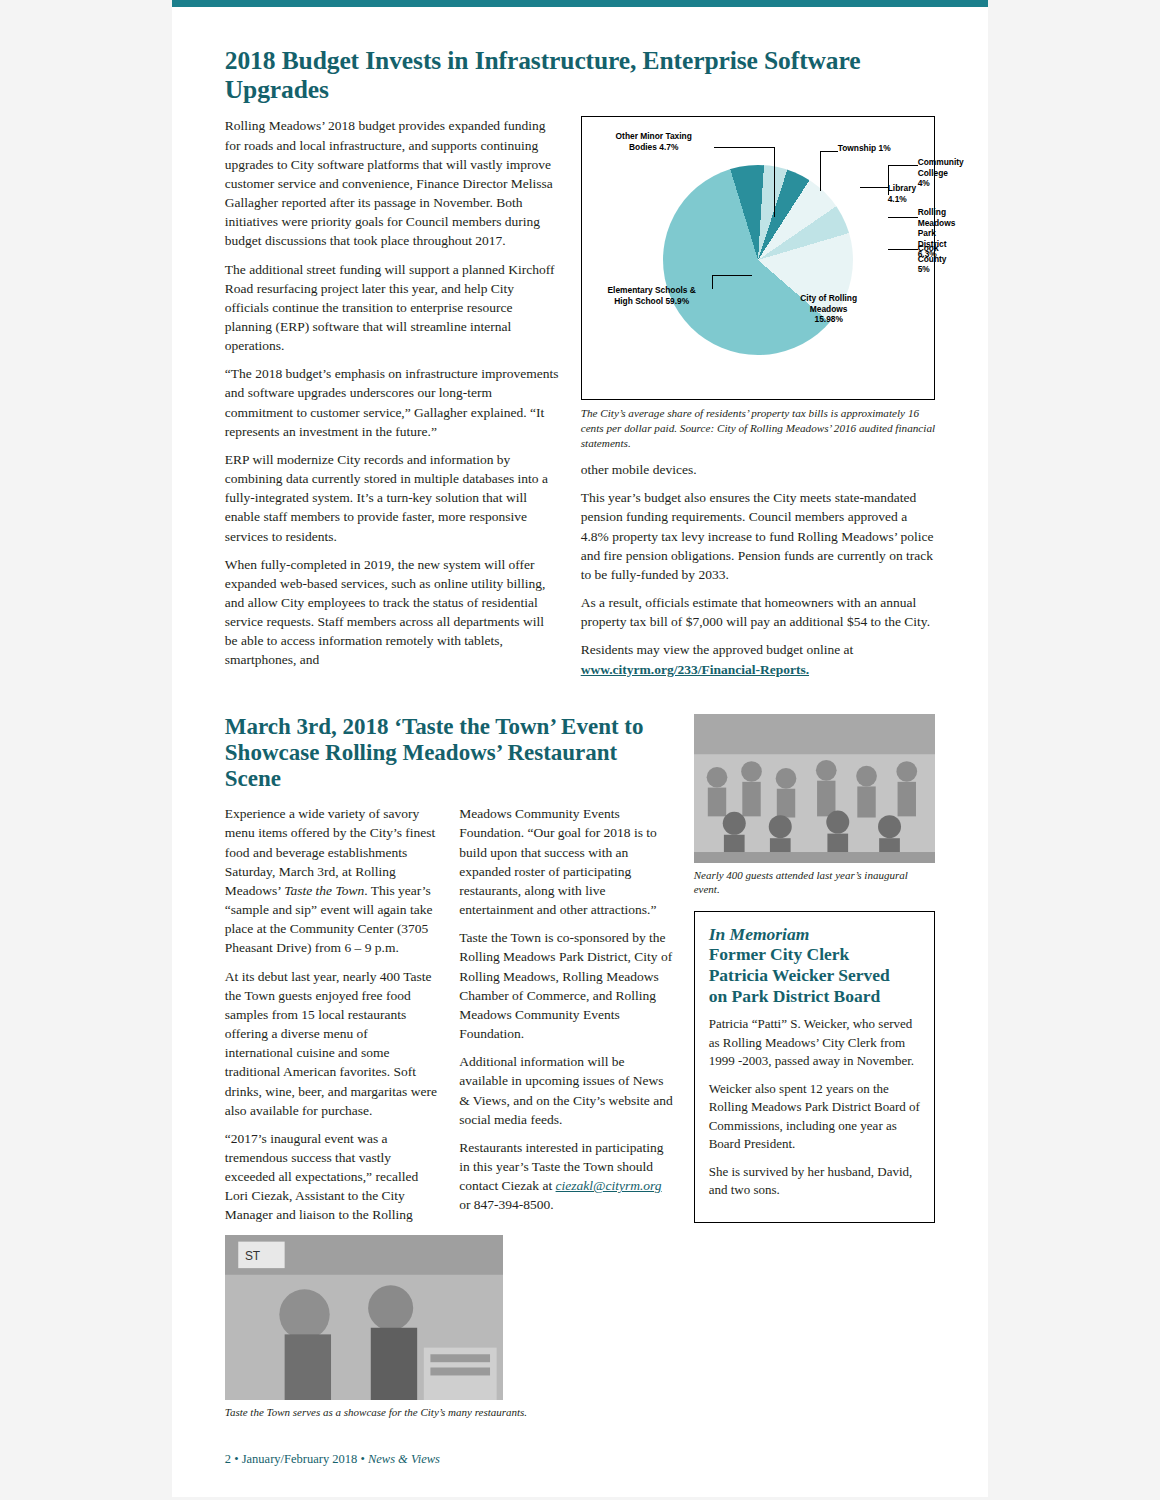2018 Budget Invests in Infrastructure, Enterprise Software Upgrades
Rolling Meadows’ 2018 budget provides expanded funding for roads and local infrastructure, and supports continuing upgrades to City software platforms that will vastly improve customer service and convenience, Finance Director Melissa Gallagher reported after its passage in November. Both initiatives were priority goals for Council members during budget discussions that took place throughout 2017.
The additional street funding will support a planned Kirchoff Road resurfacing project later this year, and help City officials continue the transition to enterprise resource planning (ERP) software that will streamline internal operations.
“The 2018 budget’s emphasis on infrastructure improvements and software upgrades underscores our long-term commitment to customer service,” Gallagher explained. “It represents an investment in the future.”
ERP will modernize City records and information by combining data currently stored in multiple databases into a fully-integrated system. It’s a turn-key solution that will enable staff members to provide faster, more responsive services to residents.
When fully-completed in 2019, the new system will offer expanded web-based services, such as online utility billing, and allow City employees to track the status of residential service requests. Staff members across all departments will be able to access information remotely with tablets, smartphones, and
Other Minor Taxing
Bodies 4.7%
Township 1%
Community College
4%
Library 4.1%
Rolling Meadows
Park District
6.3%
Cook County
5%
City of Rolling
Meadows
15.98%
Elementary Schools &
High School 59.9%
The City’s average share of residents’ property tax bills is approximately 16 cents per dollar paid. Source: City of Rolling Meadows’ 2016 audited financial statements.
other mobile devices.
This year’s budget also ensures the City meets state-mandated pension funding requirements. Council members approved a 4.8% property tax levy increase to fund Rolling Meadows’ police and fire pension obligations. Pension funds are currently on track to be fully-funded by 2033.
As a result, officials estimate that homeowners with an annual property tax bill of $7,000 will pay an additional $54 to the City.
Residents may view the approved budget online at www.cityrm.org/233/Financial-Reports.
March 3rd, 2018 ‘Taste the Town’ Event to
Showcase Rolling Meadows’ Restaurant Scene
Experience a wide variety of savory menu items offered by the City’s finest food and beverage establishments Saturday, March 3rd, at Rolling Meadows’ Taste the Town. This year’s “sample and sip” event will again take place at the Community Center (3705 Pheasant Drive) from 6 – 9 p.m.
At its debut last year, nearly 400 Taste the Town guests enjoyed free food samples from 15 local restaurants offering a diverse menu of international cuisine and some traditional American favorites. Soft drinks, wine, beer, and margaritas were also available for purchase.
“2017’s inaugural event was a tremendous success that vastly exceeded all expectations,” recalled Lori Ciezak, Assistant to the City Manager and liaison to the Rolling Meadows Community Events Foundation. “Our goal for 2018 is to build upon that success with an expanded roster of participating restaurants, along with live entertainment and other attractions.”
Taste the Town is co-sponsored by the Rolling Meadows Park District, City of Rolling Meadows, Rolling Meadows Chamber of Commerce, and Rolling Meadows Community Events Foundation.
Additional information will be available in upcoming issues of News & Views, and on the City’s website and social media feeds.
Restaurants interested in participating in this year’s Taste the Town should contact Ciezak at ciezakl@cityrm.org or 847-394-8500.
ST
Taste the Town serves as a showcase for the City’s many restaurants.
Nearly 400 guests attended last year’s inaugural event.
In Memoriam Former City Clerk
Patricia Weicker Served
on Park District Board
Patricia “Patti” S. Weicker, who served as Rolling Meadows’ City Clerk from 1999 -2003, passed away in November.
Weicker also spent 12 years on the Rolling Meadows Park District Board of Commissions, including one year as Board President.
She is survived by her husband, David, and two sons.
2 • January/February 2018 • News & Views